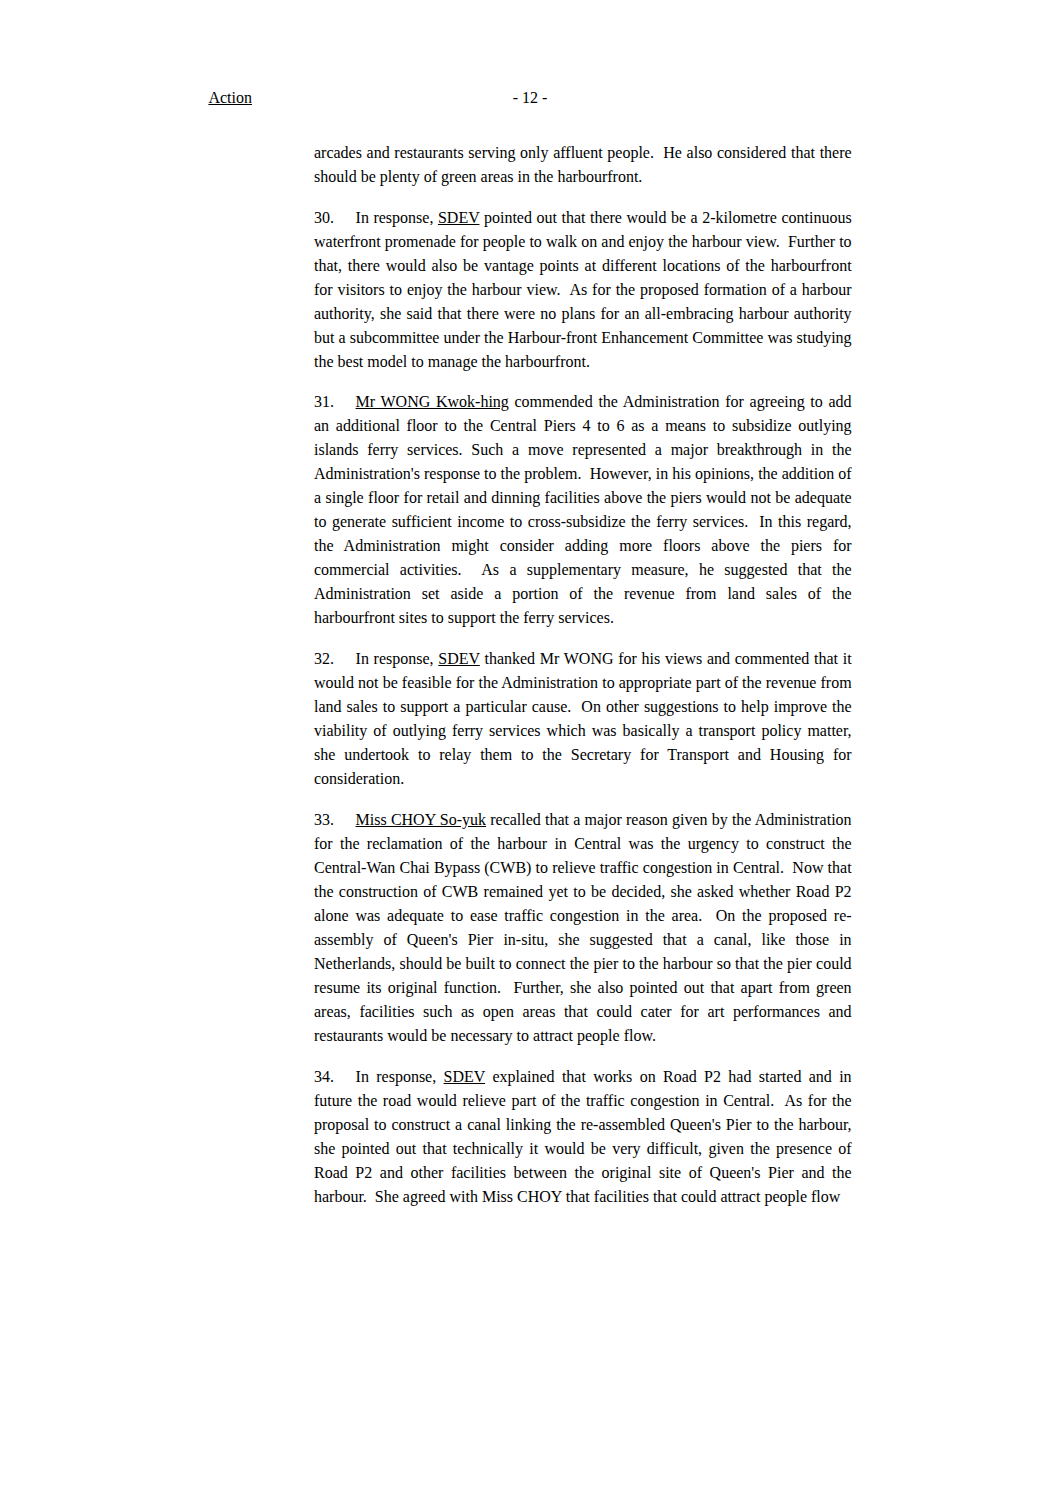Action
- 12 -
arcades and restaurants serving only affluent people. He also considered that there should be plenty of green areas in the harbourfront.
30. In response, SDEV pointed out that there would be a 2-kilometre continuous waterfront promenade for people to walk on and enjoy the harbour view. Further to that, there would also be vantage points at different locations of the harbourfront for visitors to enjoy the harbour view. As for the proposed formation of a harbour authority, she said that there were no plans for an all-embracing harbour authority but a subcommittee under the Harbour-front Enhancement Committee was studying the best model to manage the harbourfront.
31. Mr WONG Kwok-hing commended the Administration for agreeing to add an additional floor to the Central Piers 4 to 6 as a means to subsidize outlying islands ferry services. Such a move represented a major breakthrough in the Administration's response to the problem. However, in his opinions, the addition of a single floor for retail and dinning facilities above the piers would not be adequate to generate sufficient income to cross-subsidize the ferry services. In this regard, the Administration might consider adding more floors above the piers for commercial activities. As a supplementary measure, he suggested that the Administration set aside a portion of the revenue from land sales of the harbourfront sites to support the ferry services.
32. In response, SDEV thanked Mr WONG for his views and commented that it would not be feasible for the Administration to appropriate part of the revenue from land sales to support a particular cause. On other suggestions to help improve the viability of outlying ferry services which was basically a transport policy matter, she undertook to relay them to the Secretary for Transport and Housing for consideration.
33. Miss CHOY So-yuk recalled that a major reason given by the Administration for the reclamation of the harbour in Central was the urgency to construct the Central-Wan Chai Bypass (CWB) to relieve traffic congestion in Central. Now that the construction of CWB remained yet to be decided, she asked whether Road P2 alone was adequate to ease traffic congestion in the area. On the proposed re-assembly of Queen's Pier in-situ, she suggested that a canal, like those in Netherlands, should be built to connect the pier to the harbour so that the pier could resume its original function. Further, she also pointed out that apart from green areas, facilities such as open areas that could cater for art performances and restaurants would be necessary to attract people flow.
34. In response, SDEV explained that works on Road P2 had started and in future the road would relieve part of the traffic congestion in Central. As for the proposal to construct a canal linking the re-assembled Queen's Pier to the harbour, she pointed out that technically it would be very difficult, given the presence of Road P2 and other facilities between the original site of Queen's Pier and the harbour. She agreed with Miss CHOY that facilities that could attract people flow